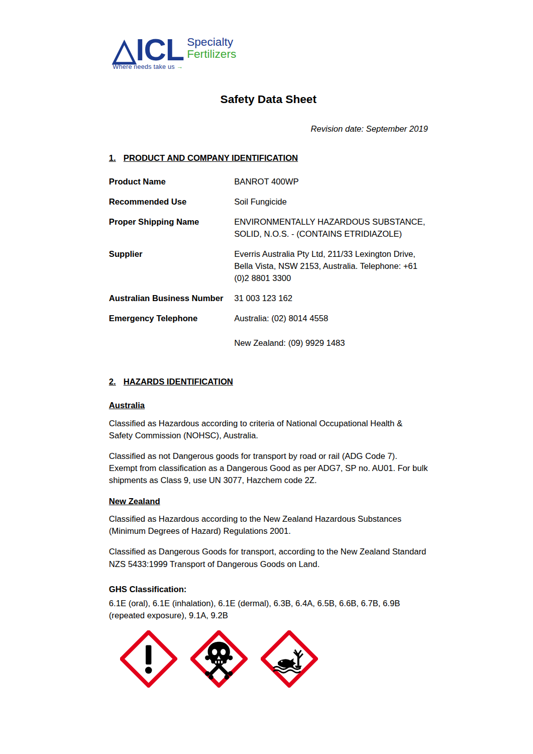△ICL Specialty
Fertilizers
Where needs take us →
Safety Data Sheet
Revision date: September 2019
1. PRODUCT AND COMPANY IDENTIFICATION
| Product Name | BANROT 400WP |
| Recommended Use | Soil Fungicide |
| Proper Shipping Name | ENVIRONMENTALLY HAZARDOUS SUBSTANCE, SOLID, N.O.S. - (CONTAINS ETRIDIAZOLE) |
| Supplier | Everris Australia Pty Ltd, 211/33 Lexington Drive, Bella Vista, NSW 2153, Australia. Telephone: +61 (0)2 8801 3300 |
| Australian Business Number | 31 003 123 162 |
| Emergency Telephone | Australia: (02) 8014 4558 New Zealand: (09) 9929 1483 |
2. HAZARDS IDENTIFICATION
Australia
Classified as Hazardous according to criteria of National Occupational Health & Safety Commission (NOHSC), Australia.
Classified as not Dangerous goods for transport by road or rail (ADG Code 7). Exempt from classification as a Dangerous Good as per ADG7, SP no. AU01. For bulk shipments as Class 9, use UN 3077, Hazchem code 2Z.
New Zealand
Classified as Hazardous according to the New Zealand Hazardous Substances (Minimum Degrees of Hazard) Regulations 2001.
Classified as Dangerous Goods for transport, according to the New Zealand Standard NZS 5433:1999 Transport of Dangerous Goods on Land.
GHS Classification:
6.1E (oral), 6.1E (inhalation), 6.1E (dermal), 6.3B, 6.4A, 6.5B, 6.6B, 6.7B, 6.9B (repeated exposure), 9.1A, 9.2B